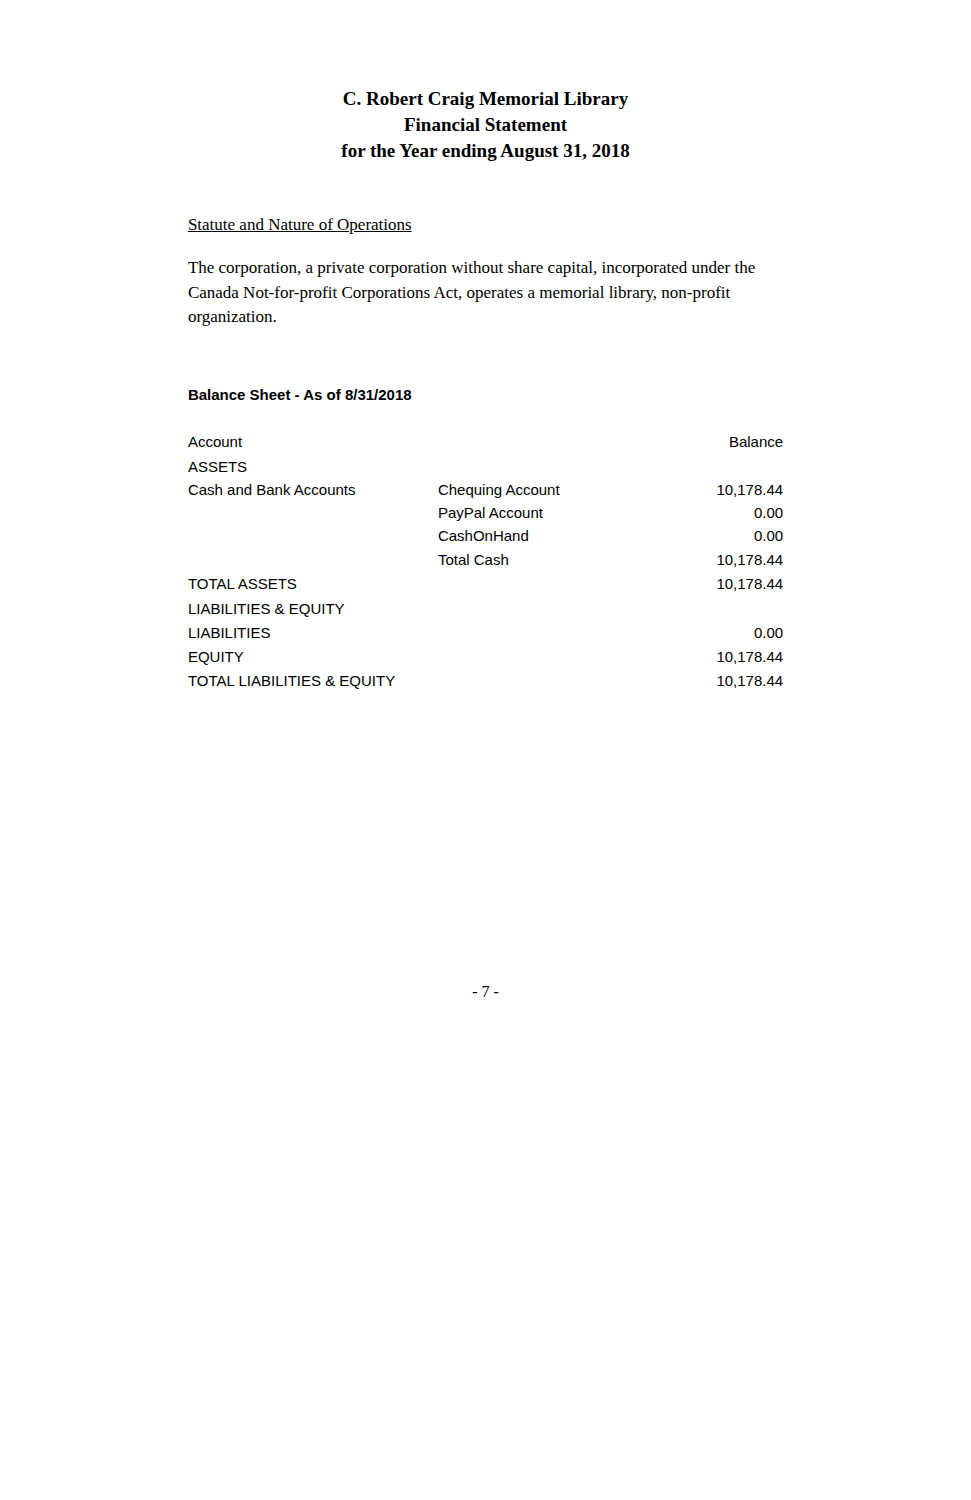C. Robert Craig Memorial Library
Financial Statement
for the Year ending August 31, 2018
Statute and Nature of Operations
The corporation, a private corporation without share capital, incorporated under the Canada Not-for-profit Corporations Act, operates a memorial library, non-profit organization.
Balance Sheet - As of 8/31/2018
| Account | | Balance |
| ASSETS | | |
| Cash and Bank Accounts | Chequing Account | 10,178.44 |
| | PayPal Account | 0.00 |
| | CashOnHand | 0.00 |
| | Total Cash | 10,178.44 |
| TOTAL ASSETS | | 10,178.44 |
| LIABILITIES & EQUITY | | |
| LIABILITIES | | 0.00 |
| EQUITY | | 10,178.44 |
| TOTAL LIABILITIES & EQUITY | | 10,178.44 |
- 7 -